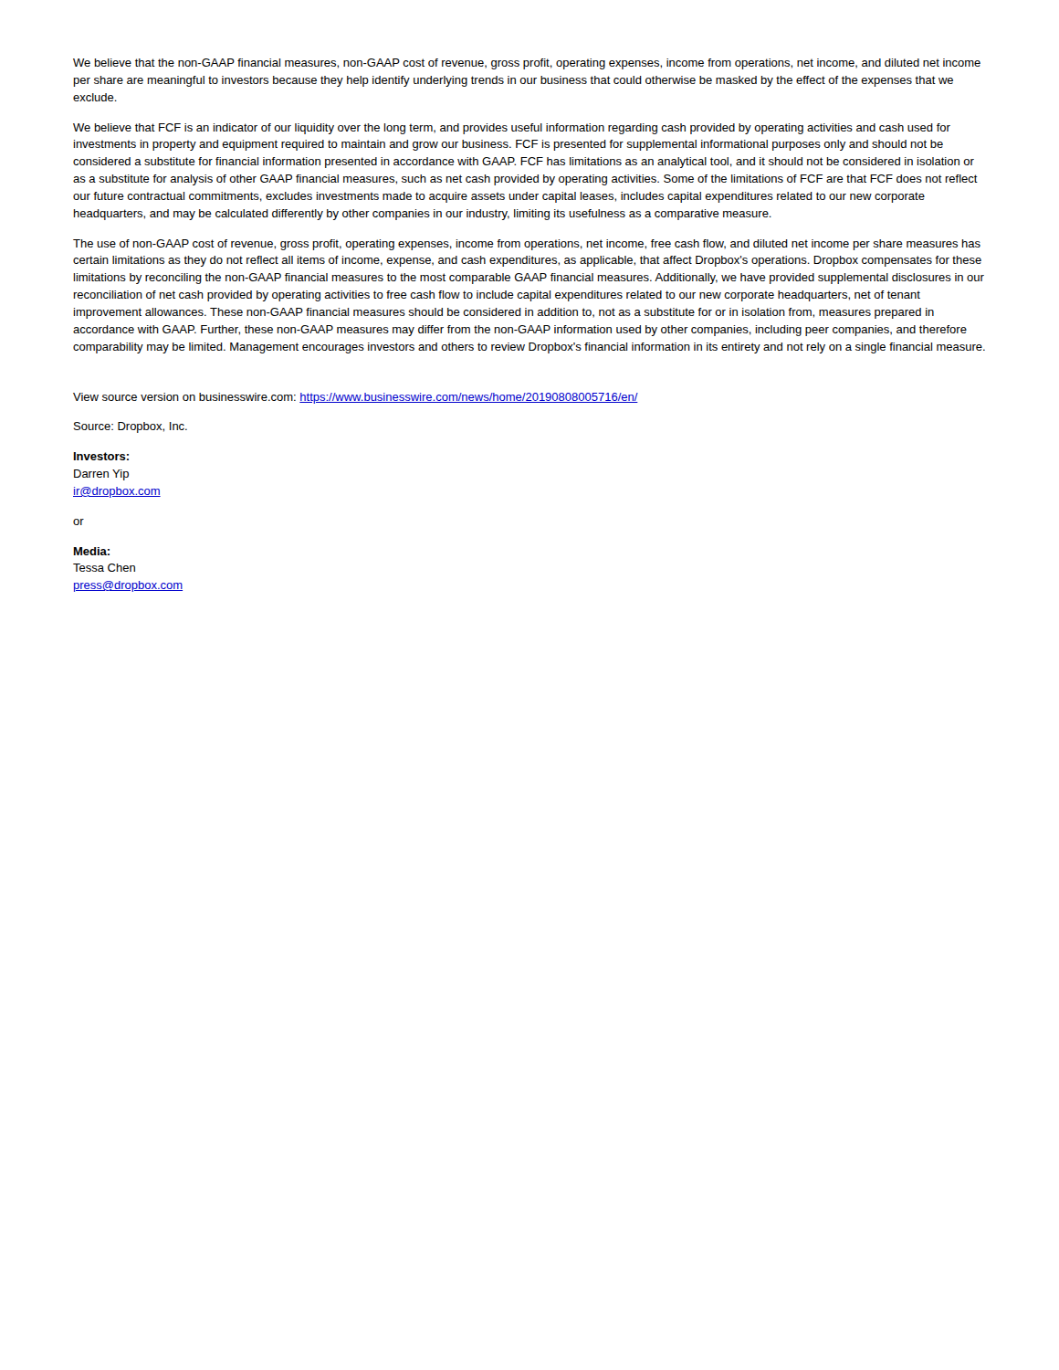We believe that the non-GAAP financial measures, non-GAAP cost of revenue, gross profit, operating expenses, income from operations, net income, and diluted net income per share are meaningful to investors because they help identify underlying trends in our business that could otherwise be masked by the effect of the expenses that we exclude.
We believe that FCF is an indicator of our liquidity over the long term, and provides useful information regarding cash provided by operating activities and cash used for investments in property and equipment required to maintain and grow our business. FCF is presented for supplemental informational purposes only and should not be considered a substitute for financial information presented in accordance with GAAP. FCF has limitations as an analytical tool, and it should not be considered in isolation or as a substitute for analysis of other GAAP financial measures, such as net cash provided by operating activities. Some of the limitations of FCF are that FCF does not reflect our future contractual commitments, excludes investments made to acquire assets under capital leases, includes capital expenditures related to our new corporate headquarters, and may be calculated differently by other companies in our industry, limiting its usefulness as a comparative measure.
The use of non-GAAP cost of revenue, gross profit, operating expenses, income from operations, net income, free cash flow, and diluted net income per share measures has certain limitations as they do not reflect all items of income, expense, and cash expenditures, as applicable, that affect Dropbox's operations. Dropbox compensates for these limitations by reconciling the non-GAAP financial measures to the most comparable GAAP financial measures. Additionally, we have provided supplemental disclosures in our reconciliation of net cash provided by operating activities to free cash flow to include capital expenditures related to our new corporate headquarters, net of tenant improvement allowances. These non-GAAP financial measures should be considered in addition to, not as a substitute for or in isolation from, measures prepared in accordance with GAAP. Further, these non-GAAP measures may differ from the non-GAAP information used by other companies, including peer companies, and therefore comparability may be limited. Management encourages investors and others to review Dropbox's financial information in its entirety and not rely on a single financial measure.
View source version on businesswire.com: https://www.businesswire.com/news/home/20190808005716/en/
Source: Dropbox, Inc.
Investors:
Darren Yip
ir@dropbox.com
or
Media:
Tessa Chen
press@dropbox.com